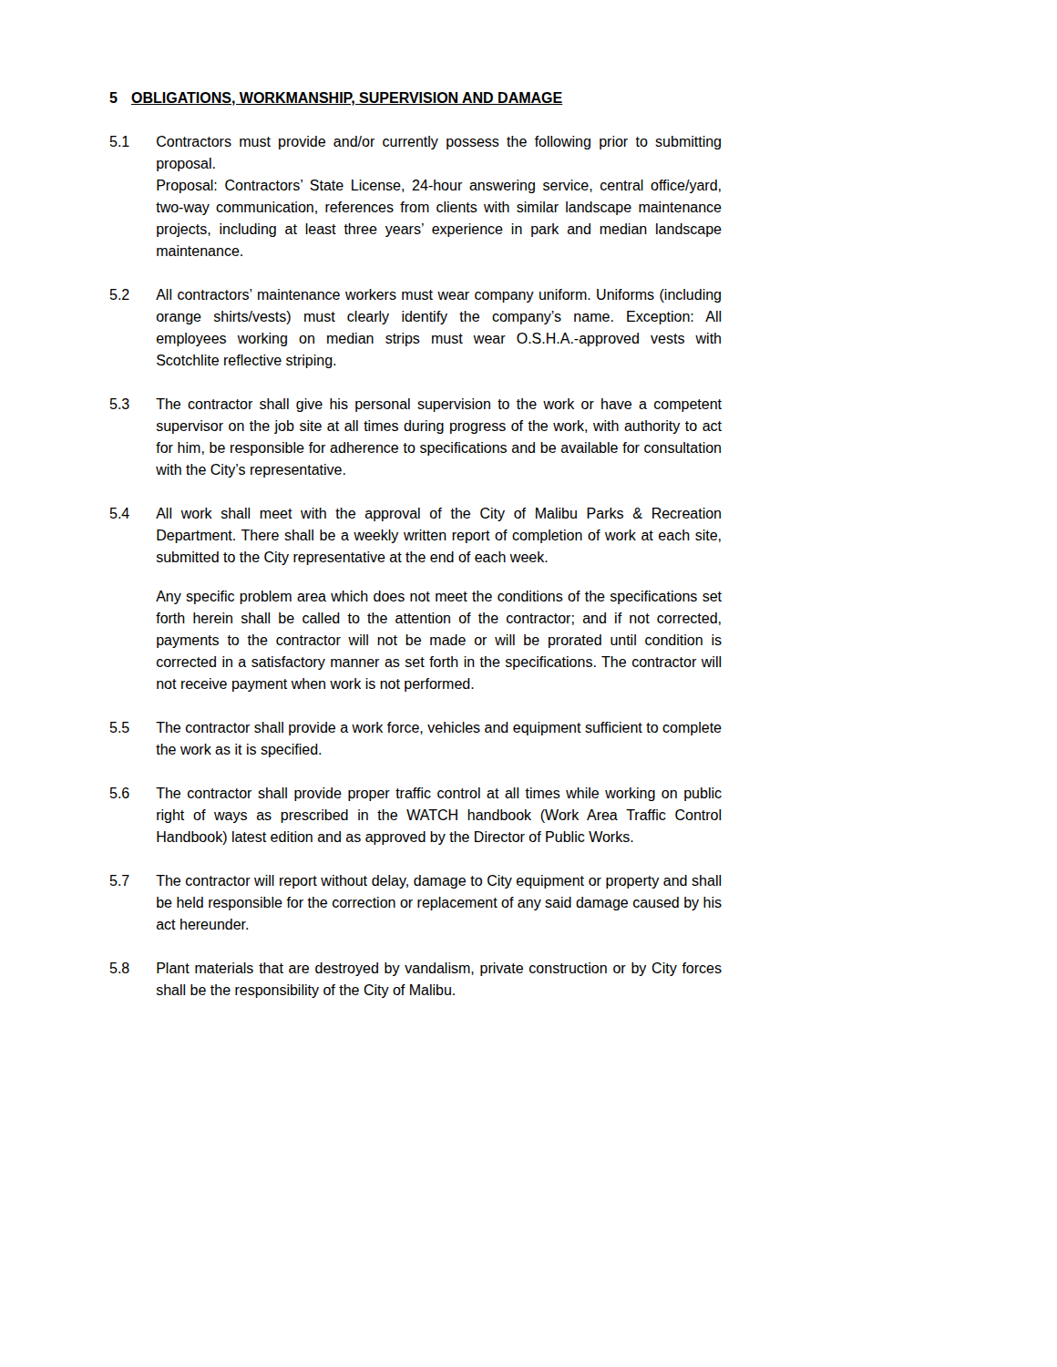5 OBLIGATIONS, WORKMANSHIP, SUPERVISION AND DAMAGE
5.1
Contractors must provide and/or currently possess the following prior to submitting proposal.
Proposal: Contractors’ State License, 24-hour answering service, central office/yard, two-way communication, references from clients with similar landscape maintenance projects, including at least three years’ experience in park and median landscape maintenance.
5.2
All contractors’ maintenance workers must wear company uniform. Uniforms (including orange shirts/vests) must clearly identify the company’s name. Exception: All employees working on median strips must wear O.S.H.A.-approved vests with Scotchlite reflective striping.
5.3
The contractor shall give his personal supervision to the work or have a competent supervisor on the job site at all times during progress of the work, with authority to act for him, be responsible for adherence to specifications and be available for consultation with the City’s representative.
5.4
All work shall meet with the approval of the City of Malibu Parks & Recreation Department. There shall be a weekly written report of completion of work at each site, submitted to the City representative at the end of each week.
Any specific problem area which does not meet the conditions of the specifications set forth herein shall be called to the attention of the contractor; and if not corrected, payments to the contractor will not be made or will be prorated until condition is corrected in a satisfactory manner as set forth in the specifications. The contractor will not receive payment when work is not performed.
5.5
The contractor shall provide a work force, vehicles and equipment sufficient to complete the work as it is specified.
5.6
The contractor shall provide proper traffic control at all times while working on public right of ways as prescribed in the WATCH handbook (Work Area Traffic Control Handbook) latest edition and as approved by the Director of Public Works.
5.7
The contractor will report without delay, damage to City equipment or property and shall be held responsible for the correction or replacement of any said damage caused by his act hereunder.
5.8
Plant materials that are destroyed by vandalism, private construction or by City forces shall be the responsibility of the City of Malibu.